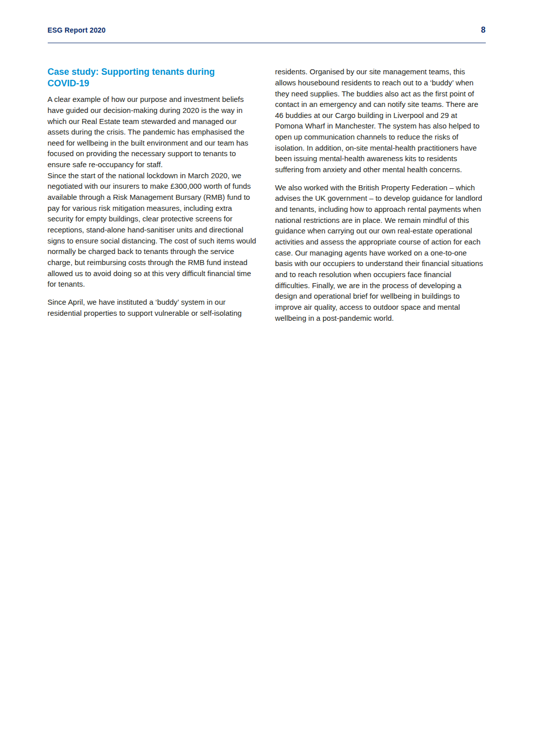ESG Report 2020 8
Case study: Supporting tenants during
COVID-19
A clear example of how our purpose and investment beliefs have guided our decision-making during 2020 is the way in which our Real Estate team stewarded and managed our assets during the crisis. The pandemic has emphasised the need for wellbeing in the built environment and our team has focused on providing the necessary support to tenants to ensure safe re-occupancy for staff.
Since the start of the national lockdown in March 2020, we negotiated with our insurers to make £300,000 worth of funds available through a Risk Management Bursary (RMB) fund to pay for various risk mitigation measures, including extra security for empty buildings, clear protective screens for receptions, stand-alone hand-sanitiser units and directional signs to ensure social distancing. The cost of such items would normally be charged back to tenants through the service charge, but reimbursing costs through the RMB fund instead allowed us to avoid doing so at this very difficult financial time for tenants.
Since April, we have instituted a ‘buddy’ system in our residential properties to support vulnerable or self-isolating residents. Organised by our site management teams, this allows housebound residents to reach out to a ‘buddy’ when they need supplies. The buddies also act as the first point of contact in an emergency and can notify site teams. There are 46 buddies at our Cargo building in Liverpool and 29 at Pomona Wharf in Manchester. The system has also helped to open up communication channels to reduce the risks of isolation. In addition, on-site mental-health practitioners have been issuing mental-health awareness kits to residents suffering from anxiety and other mental health concerns.
We also worked with the British Property Federation – which advises the UK government – to develop guidance for landlord and tenants, including how to approach rental payments when national restrictions are in place. We remain mindful of this guidance when carrying out our own real-estate operational activities and assess the appropriate course of action for each case. Our managing agents have worked on a one-to-one basis with our occupiers to understand their financial situations and to reach resolution when occupiers face financial difficulties. Finally, we are in the process of developing a design and operational brief for wellbeing in buildings to improve air quality, access to outdoor space and mental wellbeing in a post-pandemic world.